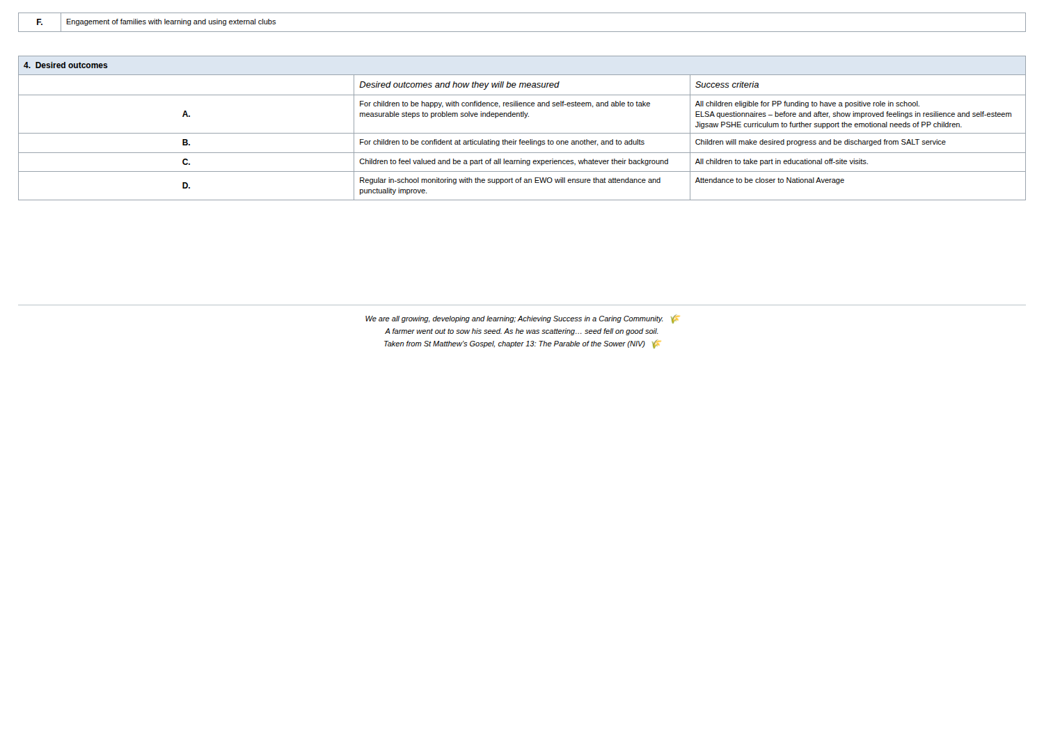| F. | Engagement of families with learning and using external clubs |
| 4. Desired outcomes |
| | Desired outcomes and how they will be measured | Success criteria |
| A. | For children to be happy, with confidence, resilience and self-esteem, and able to take measurable steps to problem solve independently. | All children eligible for PP funding to have a positive role in school. ELSA questionnaires – before and after, show improved feelings in resilience and self-esteem Jigsaw PSHE curriculum to further support the emotional needs of PP children. |
| B. | For children to be confident at articulating their feelings to one another, and to adults | Children will make desired progress and be discharged from SALT service |
| C. | Children to feel valued and be a part of all learning experiences, whatever their background | All children to take part in educational off-site visits. |
| D. | Regular in-school monitoring with the support of an EWO will ensure that attendance and punctuality improve. | Attendance to be closer to National Average |
We are all growing, developing and learning; Achieving Success in a Caring Community.🌾
A farmer went out to sow his seed. As he was scattering… seed fell on good soil.
Taken from St Matthew’s Gospel, chapter 13: The Parable of the Sower (NIV)🌾